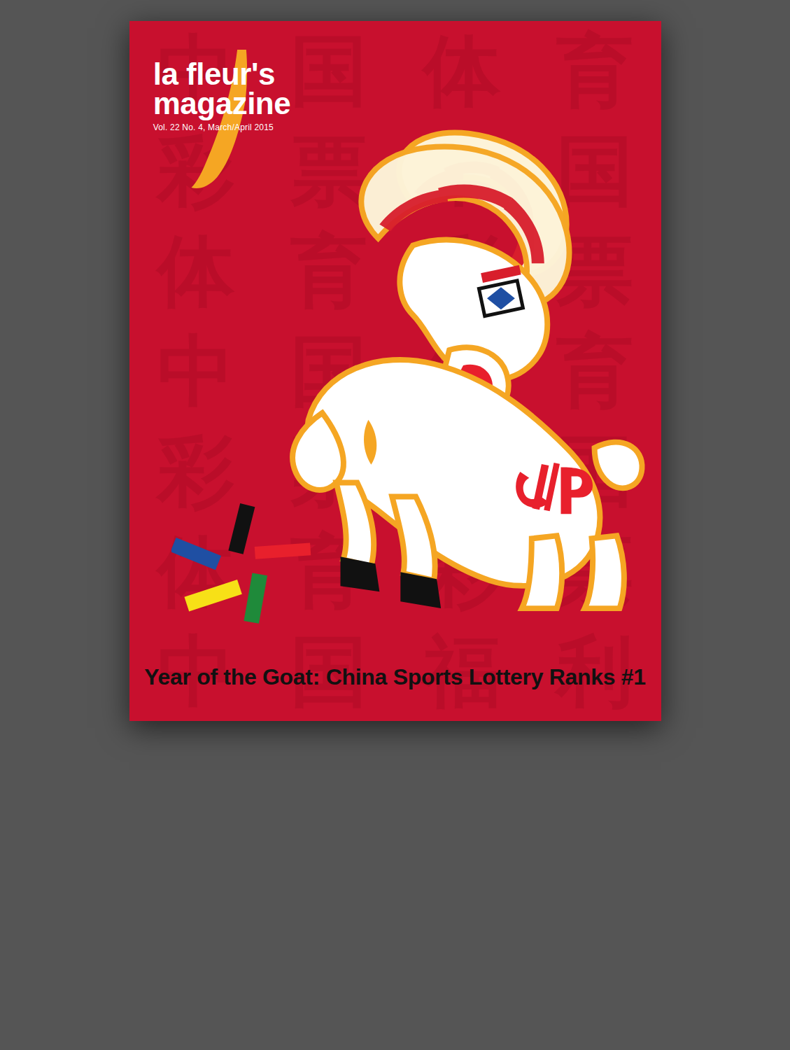中国体育 彩票中国 体育彩票 中国体育 彩票中国 体育彩票 中国福利
la fleur's
magazine
Vol. 22 No. 4, March/April 2015
Year of the Goat: China Sports Lottery Ranks #1